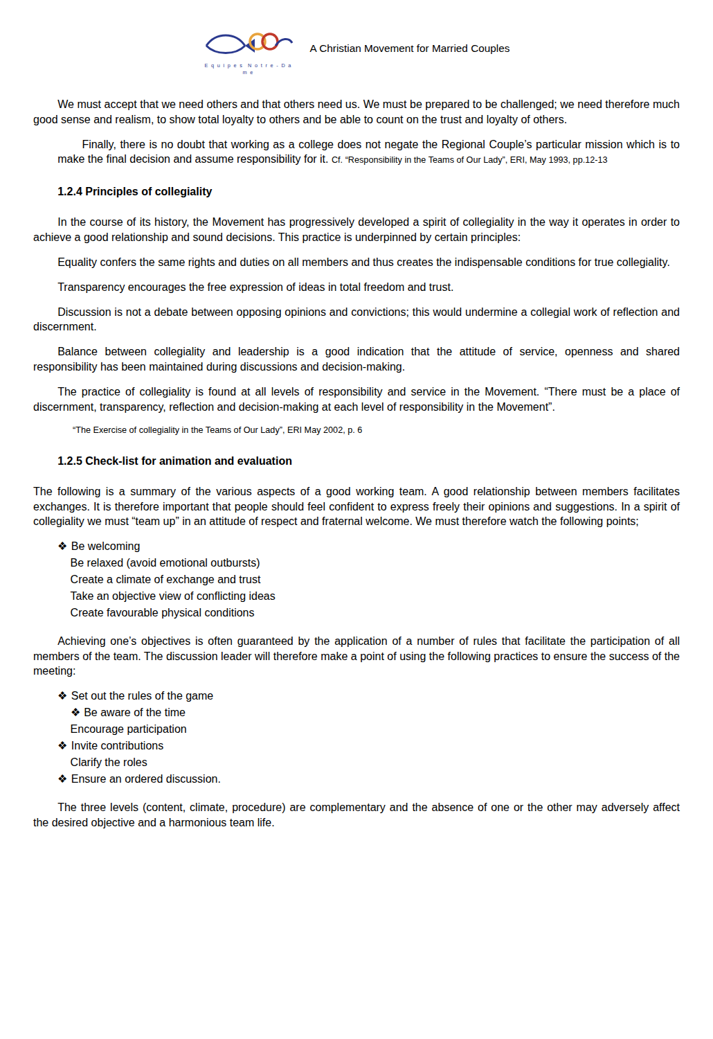E q u i p e s N o t r e - D a m e
A Christian Movement for Married Couples
We must accept that we need others and that others need us. We must be prepared to be challenged; we need therefore much good sense and realism, to show total loyalty to others and be able to count on the trust and loyalty of others.
Finally, there is no doubt that working as a college does not negate the Regional Couple’s particular mission which is to make the final decision and assume responsibility for it. Cf. “Responsibility in the Teams of Our Lady”, ERI, May 1993, pp.12-13
1.2.4 Principles of collegiality
In the course of its history, the Movement has progressively developed a spirit of collegiality in the way it operates in order to achieve a good relationship and sound decisions. This practice is underpinned by certain principles:
Equality confers the same rights and duties on all members and thus creates the indispensable conditions for true collegiality.
Transparency encourages the free expression of ideas in total freedom and trust.
Discussion is not a debate between opposing opinions and convictions; this would undermine a collegial work of reflection and discernment.
Balance between collegiality and leadership is a good indication that the attitude of service, openness and shared responsibility has been maintained during discussions and decision-making.
The practice of collegiality is found at all levels of responsibility and service in the Movement. “There must be a place of discernment, transparency, reflection and decision-making at each level of responsibility in the Movement”.
“The Exercise of collegiality in the Teams of Our Lady”, ERI May 2002, p. 6
1.2.5 Check-list for animation and evaluation
The following is a summary of the various aspects of a good working team. A good relationship between members facilitates exchanges. It is therefore important that people should feel confident to express freely their opinions and suggestions. In a spirit of collegiality we must “team up” in an attitude of respect and fraternal welcome. We must therefore watch the following points;
Be welcoming
Be relaxed (avoid emotional outbursts)
Create a climate of exchange and trust
Take an objective view of conflicting ideas
Create favourable physical conditions
Achieving one’s objectives is often guaranteed by the application of a number of rules that facilitate the participation of all members of the team. The discussion leader will therefore make a point of using the following practices to ensure the success of the meeting:
Set out the rules of the game
Be aware of the time
Encourage participation
Invite contributions
Clarify the roles
Ensure an ordered discussion.
The three levels (content, climate, procedure) are complementary and the absence of one or the other may adversely affect the desired objective and a harmonious team life.